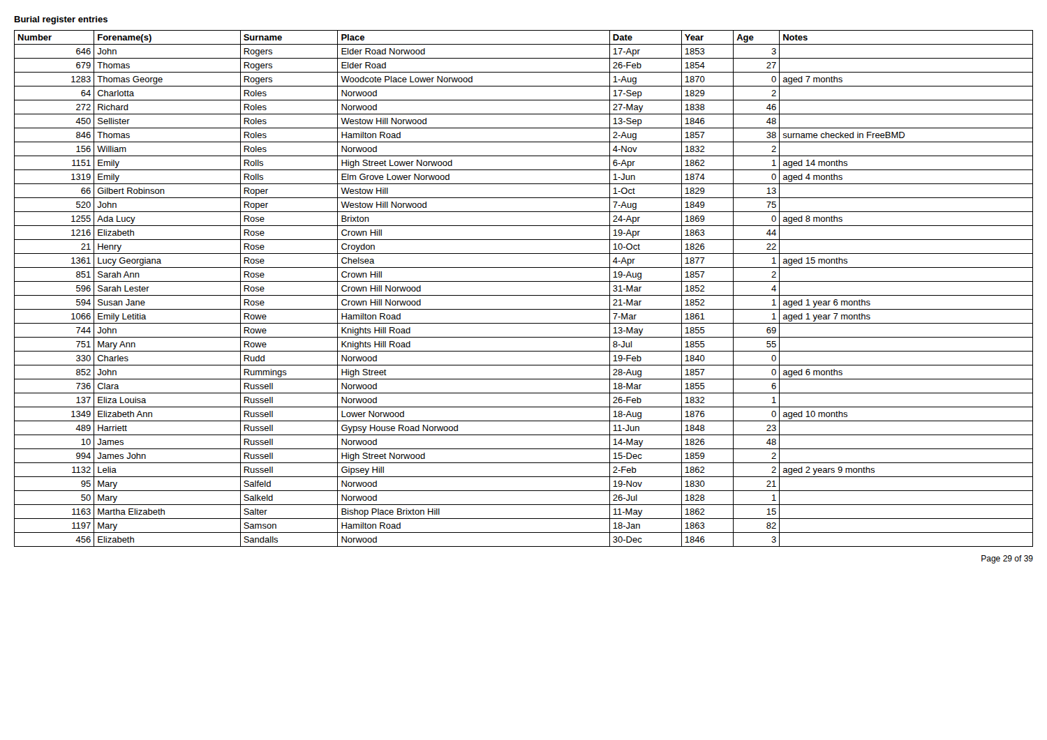Burial register entries
| Number | Forename(s) | Surname | Place | Date | Year | Age | Notes |
| --- | --- | --- | --- | --- | --- | --- | --- |
| 646 | John | Rogers | Elder Road Norwood | 17-Apr | 1853 | 3 | |
| 679 | Thomas | Rogers | Elder Road | 26-Feb | 1854 | 27 | |
| 1283 | Thomas George | Rogers | Woodcote Place Lower Norwood | 1-Aug | 1870 | 0 | aged 7 months |
| 64 | Charlotta | Roles | Norwood | 17-Sep | 1829 | 2 | |
| 272 | Richard | Roles | Norwood | 27-May | 1838 | 46 | |
| 450 | Sellister | Roles | Westow Hill Norwood | 13-Sep | 1846 | 48 | |
| 846 | Thomas | Roles | Hamilton Road | 2-Aug | 1857 | 38 | surname checked in FreeBMD |
| 156 | William | Roles | Norwood | 4-Nov | 1832 | 2 | |
| 1151 | Emily | Rolls | High Street Lower Norwood | 6-Apr | 1862 | 1 | aged 14 months |
| 1319 | Emily | Rolls | Elm Grove Lower Norwood | 1-Jun | 1874 | 0 | aged 4 months |
| 66 | Gilbert Robinson | Roper | Westow Hill | 1-Oct | 1829 | 13 | |
| 520 | John | Roper | Westow Hill Norwood | 7-Aug | 1849 | 75 | |
| 1255 | Ada Lucy | Rose | Brixton | 24-Apr | 1869 | 0 | aged 8 months |
| 1216 | Elizabeth | Rose | Crown Hill | 19-Apr | 1863 | 44 | |
| 21 | Henry | Rose | Croydon | 10-Oct | 1826 | 22 | |
| 1361 | Lucy Georgiana | Rose | Chelsea | 4-Apr | 1877 | 1 | aged 15 months |
| 851 | Sarah Ann | Rose | Crown Hill | 19-Aug | 1857 | 2 | |
| 596 | Sarah Lester | Rose | Crown Hill Norwood | 31-Mar | 1852 | 4 | |
| 594 | Susan Jane | Rose | Crown Hill Norwood | 21-Mar | 1852 | 1 | aged 1 year 6 months |
| 1066 | Emily Letitia | Rowe | Hamilton Road | 7-Mar | 1861 | 1 | aged 1 year 7 months |
| 744 | John | Rowe | Knights Hill Road | 13-May | 1855 | 69 | |
| 751 | Mary Ann | Rowe | Knights Hill Road | 8-Jul | 1855 | 55 | |
| 330 | Charles | Rudd | Norwood | 19-Feb | 1840 | 0 | |
| 852 | John | Rummings | High Street | 28-Aug | 1857 | 0 | aged 6 months |
| 736 | Clara | Russell | Norwood | 18-Mar | 1855 | 6 | |
| 137 | Eliza Louisa | Russell | Norwood | 26-Feb | 1832 | 1 | |
| 1349 | Elizabeth Ann | Russell | Lower Norwood | 18-Aug | 1876 | 0 | aged 10 months |
| 489 | Harriett | Russell | Gypsy House Road Norwood | 11-Jun | 1848 | 23 | |
| 10 | James | Russell | Norwood | 14-May | 1826 | 48 | |
| 994 | James John | Russell | High Street Norwood | 15-Dec | 1859 | 2 | |
| 1132 | Lelia | Russell | Gipsey Hill | 2-Feb | 1862 | 2 | aged 2 years 9 months |
| 95 | Mary | Salfeld | Norwood | 19-Nov | 1830 | 21 | |
| 50 | Mary | Salkeld | Norwood | 26-Jul | 1828 | 1 | |
| 1163 | Martha Elizabeth | Salter | Bishop Place Brixton Hill | 11-May | 1862 | 15 | |
| 1197 | Mary | Samson | Hamilton Road | 18-Jan | 1863 | 82 | |
| 456 | Elizabeth | Sandalls | Norwood | 30-Dec | 1846 | 3 | |
Page 29 of 39